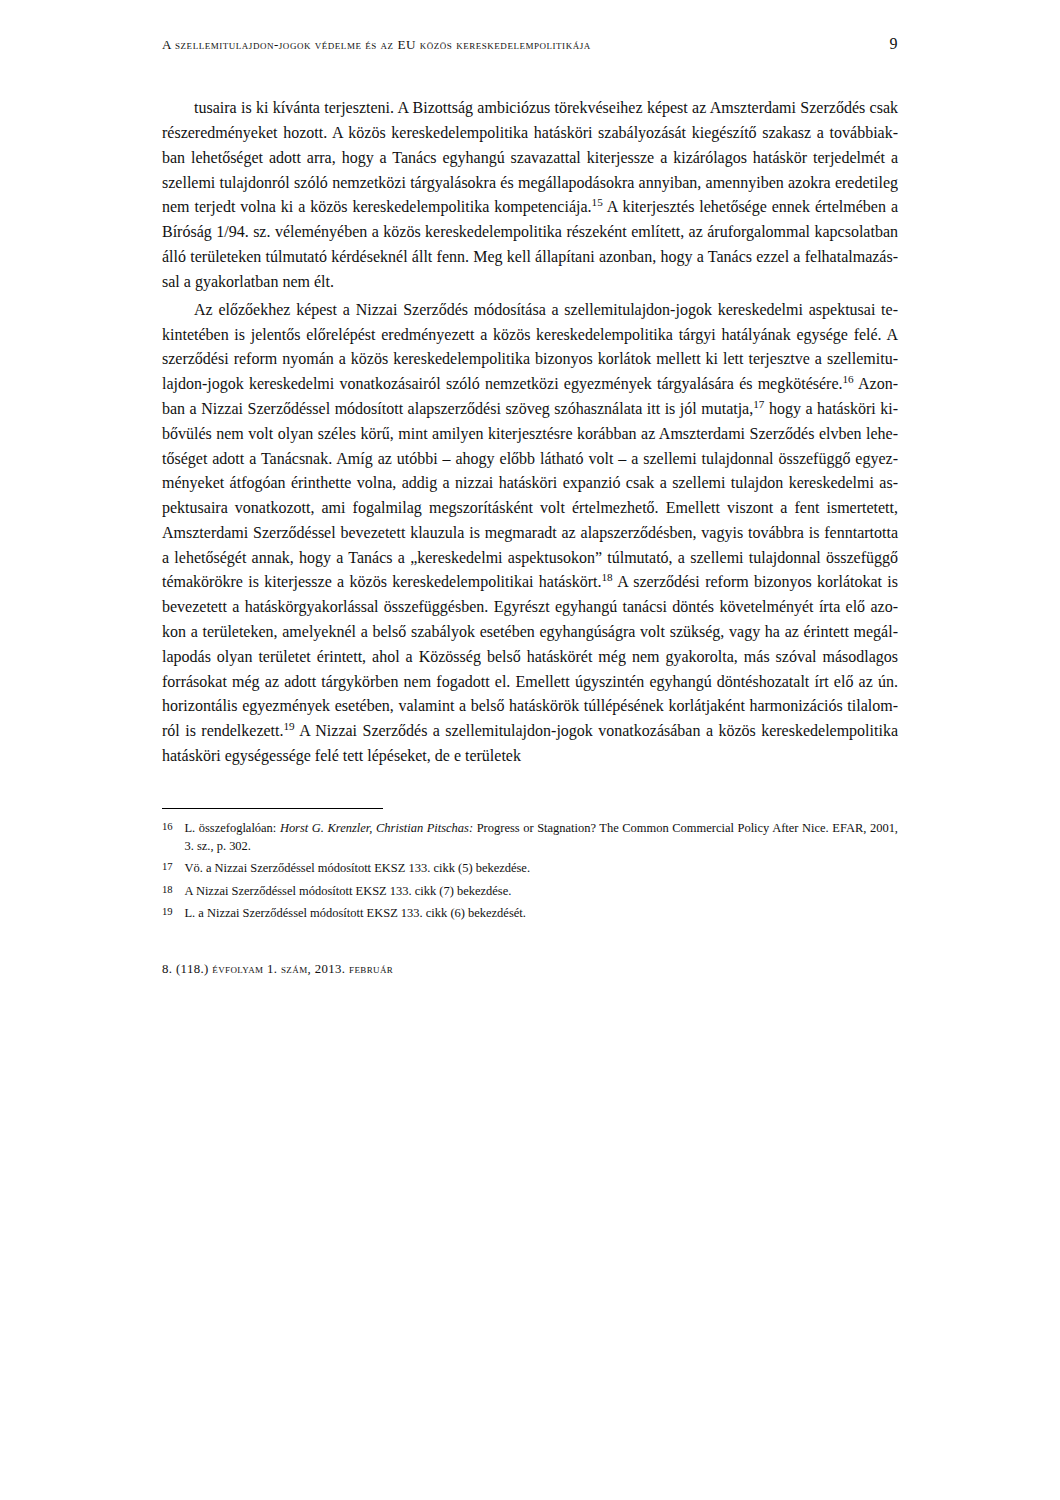A szellemitulajdon-jogok védelme és az EU közös kereskedelempolitikája 9
tusaira is ki kívánta terjeszteni. A Bizottság ambiciózus törekvéseihez képest az Amszterdami Szerződés csak részeredményeket hozott. A közös kereskedelempolitika hatásköri szabályozását kiegészítő szakasz a továbbiakban lehetőséget adott arra, hogy a Tanács egyhangú szavazattal kiterjessze a kizárólagos hatáskör terjedelmét a szellemi tulajdonról szóló nemzetközi tárgyalásokra és megállapodásokra annyiban, amennyiben azokra eredetileg nem terjedt volna ki a közös kereskedelempolitika kompetenciája.15 A kiterjesztés lehetősége ennek értelmében a Bíróság 1/94. sz. véleményében a közös kereskedelempolitika részeként említett, az áruforgalommal kapcsolatban álló területeken túlmutató kérdéseknél állt fenn. Meg kell állapítani azonban, hogy a Tanács ezzel a felhatalmazással a gyakorlatban nem élt.
Az előzőekhez képest a Nizzai Szerződés módosítása a szellemitulajdon-jogok kereskedelmi aspektusai tekintetében is jelentős előrelépést eredményezett a közös kereskedelempolitika tárgyi hatályának egysége felé. A szerződési reform nyomán a közös kereskedelempolitika bizonyos korlátok mellett ki lett terjesztve a szellemitulajdon-jogok kereskedelmi vonatkozásairól szóló nemzetközi egyezmények tárgyalására és megkötésére.16 Azonban a Nizzai Szerződéssel módosított alapszerződési szöveg szóhasználata itt is jól mutatja,17 hogy a hatásköri kibővülés nem volt olyan széles körű, mint amilyen kiterjesztésre korábban az Amszterdami Szerződés elvben lehetőséget adott a Tanácsnak. Amíg az utóbbi – ahogy előbb látható volt – a szellemi tulajdonnal összefüggő egyezményeket átfogóan érinthette volna, addig a nizzai hatásköri expanzió csak a szellemi tulajdon kereskedelmi aspektusaira vonatkozott, ami fogalmilag megszorításként volt értelmezhető. Emellett viszont a fent ismertetett, Amszterdami Szerződéssel bevezetett klauzula is megmaradt az alapszerződésben, vagyis továbbra is fenntartotta a lehetőségét annak, hogy a Tanács a „kereskedelmi aspektusokon” túlmutató, a szellemi tulajdonnal összefüggő témakörökre is kiterjessze a közös kereskedelempolitikai hatáskört.18 A szerződési reform bizonyos korlátokat is bevezetett a hatáskörgyakorlással összefüggésben. Egyrészt egyhangú tanácsi döntés követelményét írta elő azokon a területeken, amelyeknél a belső szabályok esetében egyhangúságra volt szükség, vagy ha az érintett megállapodás olyan területet érintett, ahol a Közösség belső hatáskörét még nem gyakorolta, más szóval másodlagos forrásokat még az adott tárgykörben nem fogadott el. Emellett úgyszintén egyhangú döntéshozatalt írt elő az ún. horizontális egyezmények esetében, valamint a belső hatáskörök túllépésének korlátjaként harmonizációs tilalomról is rendelkezett.19 A Nizzai Szerződés a szellemitulajdon-jogok vonatkozásában a közös kereskedelempolitika hatásköri egységessége felé tett lépéseket, de e területek
16 L. összefoglalóan: Horst G. Krenzler, Christian Pitschas: Progress or Stagnation? The Common Commercial Policy After Nice. EFAR, 2001, 3. sz., p. 302.
17 Vö. a Nizzai Szerződéssel módosított EKSZ 133. cikk (5) bekezdése.
18 A Nizzai Szerződéssel módosított EKSZ 133. cikk (7) bekezdése.
19 L. a Nizzai Szerződéssel módosított EKSZ 133. cikk (6) bekezdését.
8. (118.) évfolyam 1. szám, 2013. február